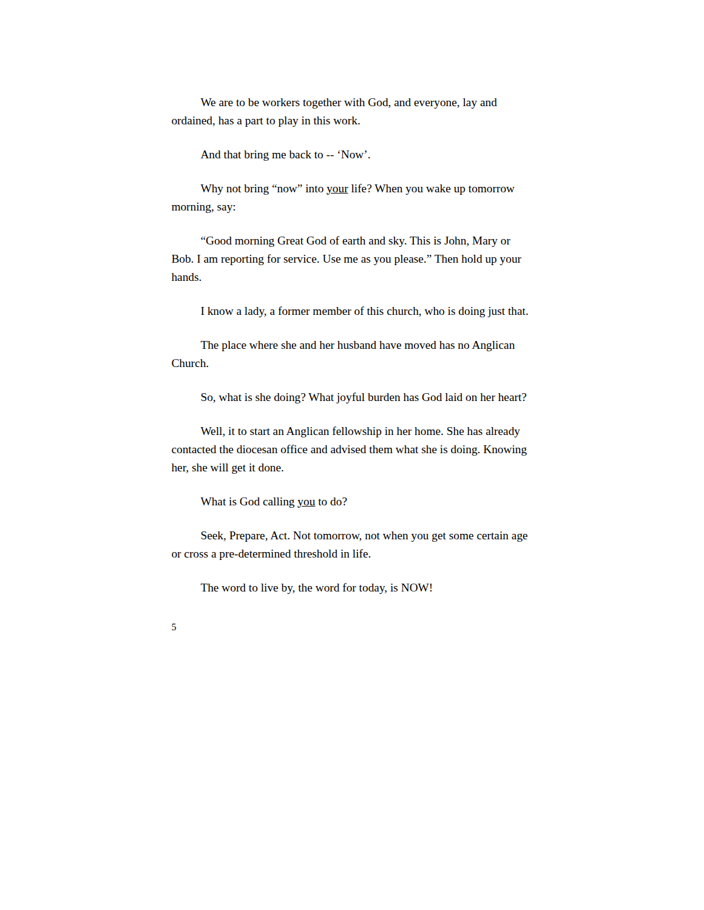We are to be workers together with God, and everyone, lay and ordained, has a part to play in this work.
And that bring me back to -- ‘Now’.
Why not bring “now” into your life? When you wake up tomorrow morning, say:
“Good morning Great God of earth and sky. This is John, Mary or Bob. I am reporting for service. Use me as you please.” Then hold up your hands.
I know a lady, a former member of this church, who is doing just that.
The place where she and her husband have moved has no Anglican Church.
So, what is she doing? What joyful burden has God laid on her heart?
Well, it to start an Anglican fellowship in her home. She has already contacted the diocesan office and advised them what she is doing. Knowing her, she will get it done.
What is God calling you to do?
Seek, Prepare, Act. Not tomorrow, not when you get some certain age or cross a pre-determined threshold in life.
The word to live by, the word for today, is NOW!
5